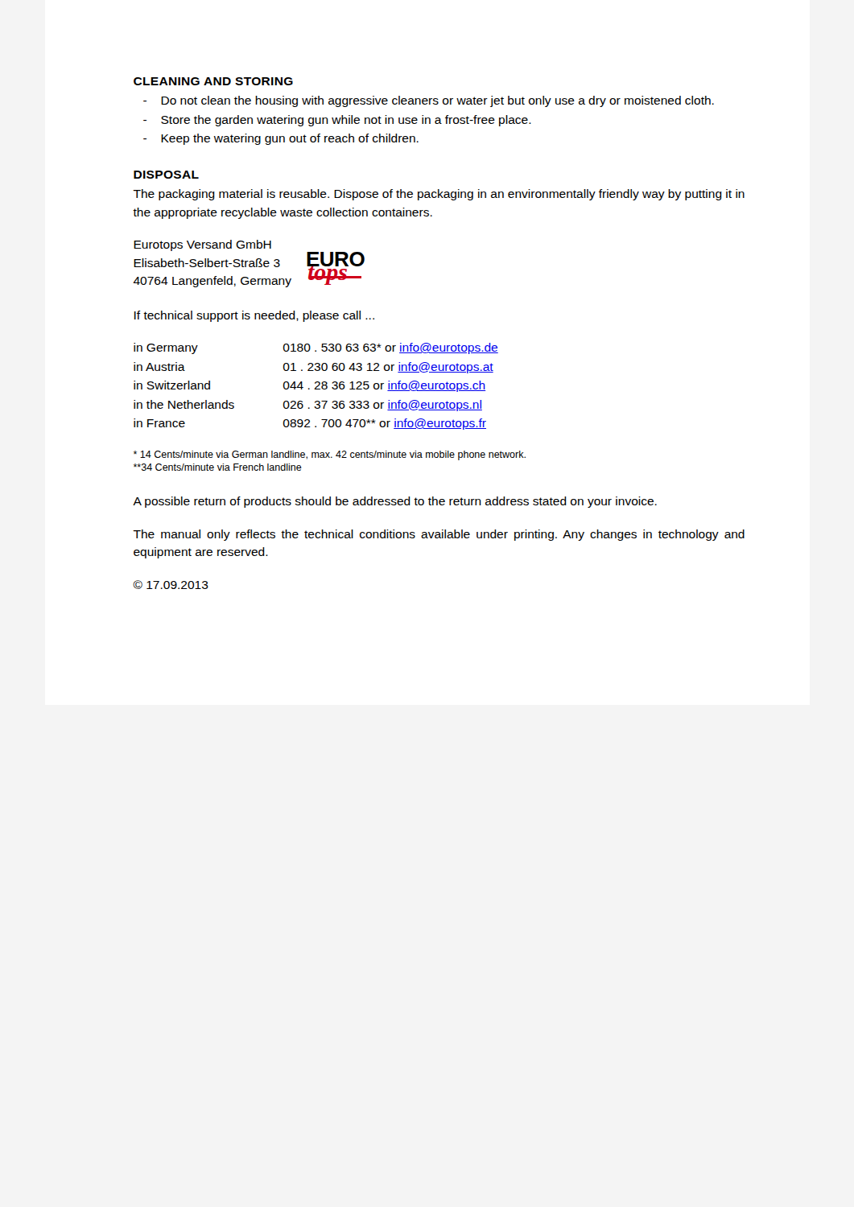CLEANING AND STORING
Do not clean the housing with aggressive cleaners or water jet but only use a dry or moistened cloth.
Store the garden watering gun while not in use in a frost-free place.
Keep the watering gun out of reach of children.
DISPOSAL
The packaging material is reusable. Dispose of the packaging in an environmentally friendly way by putting it in the appropriate recyclable waste collection containers.
Eurotops Versand GmbH
Elisabeth-Selbert-Straße 3
40764 Langenfeld, Germany
EURO tops
If technical support is needed, please call ...
| in Germany | 0180 . 530 63 63* or info@eurotops.de |
| in Austria | 01 . 230 60 43 12 or info@eurotops.at |
| in Switzerland | 044 . 28 36 125 or info@eurotops.ch |
| in the Netherlands | 026 . 37 36 333 or info@eurotops.nl |
| in France | 0892 . 700 470** or info@eurotops.fr |
* 14 Cents/minute via German landline, max. 42 cents/minute via mobile phone network.
**34 Cents/minute via French landline
A possible return of products should be addressed to the return address stated on your invoice.
The manual only reflects the technical conditions available under printing. Any changes in technology and equipment are reserved.
© 17.09.2013